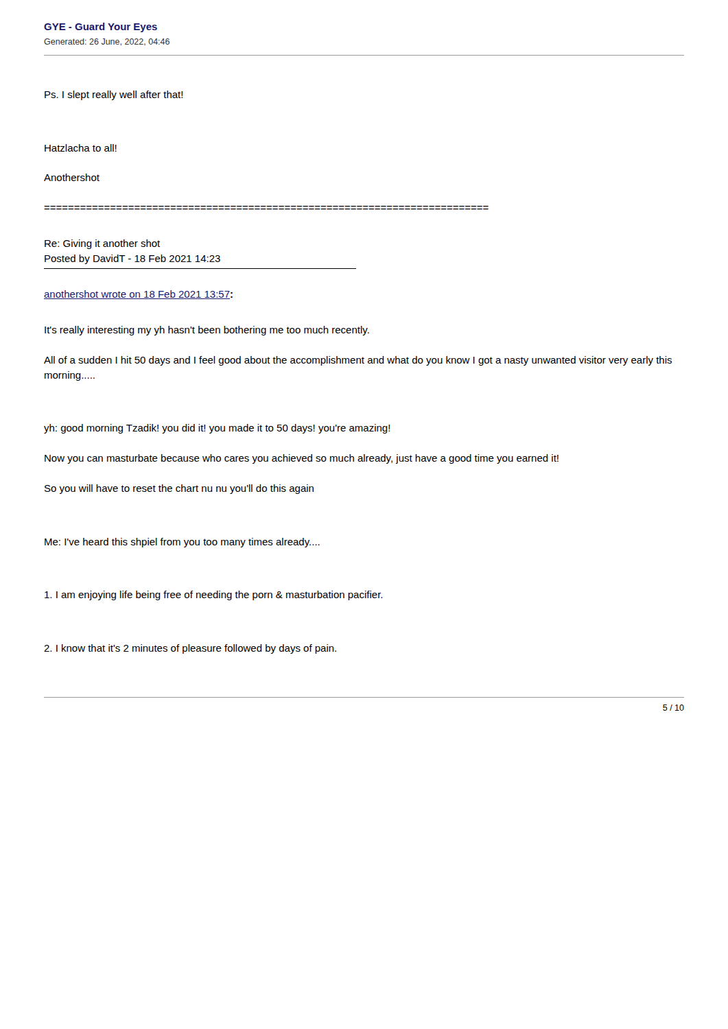GYE - Guard Your Eyes
Generated: 26 June, 2022, 04:46
Ps. I slept really well after that!
Hatzlacha to all!
Anothershot
==========================================================================
Re: Giving it another shot
Posted by DavidT - 18 Feb 2021 14:23
anothershot wrote on 18 Feb 2021 13:57:
It's really interesting my yh hasn't been bothering me too much recently.
All of a sudden I hit 50 days and I feel good about the accomplishment and what do you know I got a nasty unwanted visitor very early this morning.....
yh: good morning Tzadik! you did it! you made it to 50 days! you're amazing!
Now you can masturbate because who cares you achieved so much already, just have a good time you earned it!
So you will have to reset the chart nu nu you'll do this again
Me: I've heard this shpiel from you too many times already....
1. I am enjoying life being free of needing the porn & masturbation pacifier.
2. I know that it's 2 minutes of pleasure followed by days of pain.
5 / 10